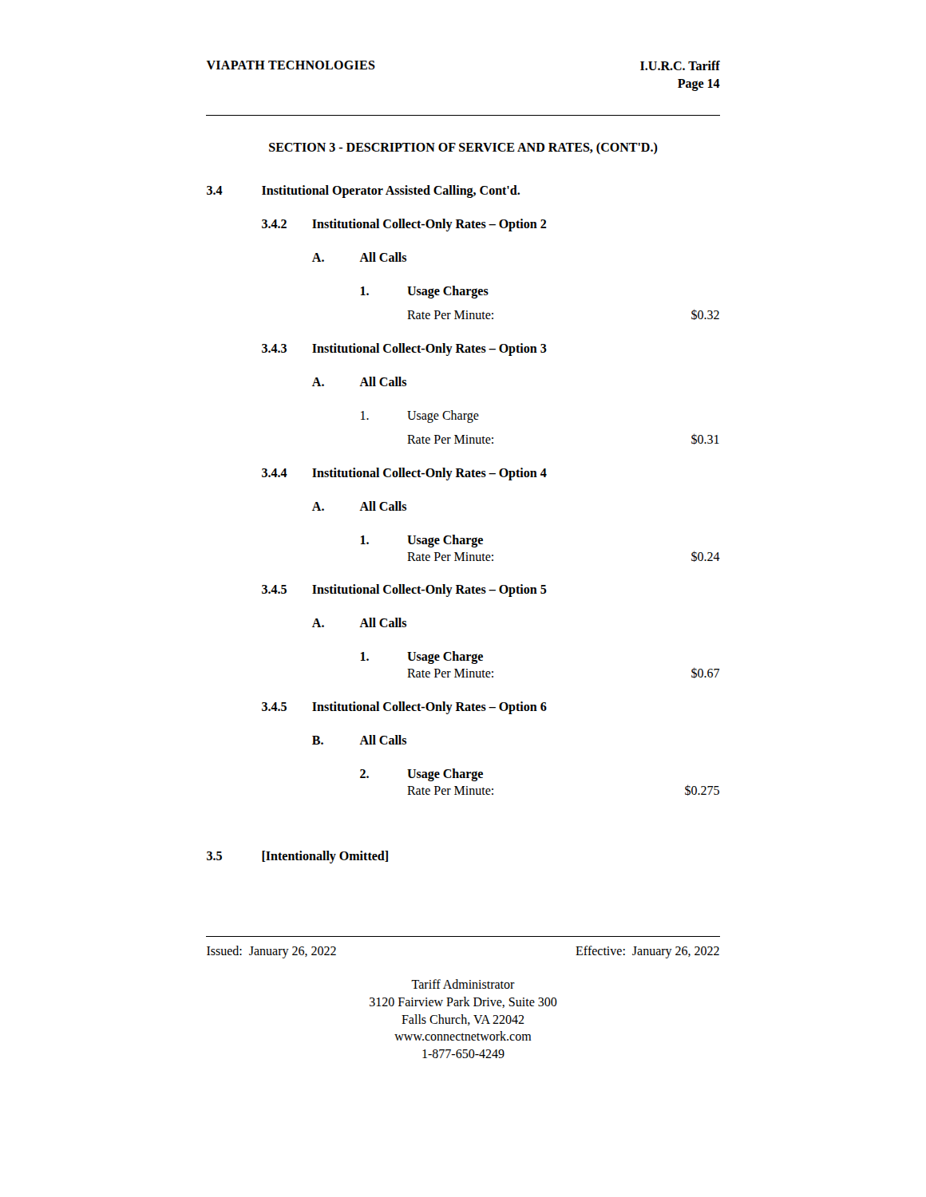VIAPATH TECHNOLOGIES
I.U.R.C. Tariff
Page 14
SECTION 3 - DESCRIPTION OF SERVICE AND RATES, (CONT'D.)
3.4
Institutional Operator Assisted Calling, Cont'd.
3.4.2
Institutional Collect-Only Rates – Option 2
A.
All Calls
1.
Usage Charges
Rate Per Minute:
$0.32
3.4.3
Institutional Collect-Only Rates – Option 3
A.
All Calls
1.
Usage Charge
Rate Per Minute:
$0.31
3.4.4
Institutional Collect-Only Rates – Option 4
A.
All Calls
1.
Usage Charge
Rate Per Minute:
$0.24
3.4.5
Institutional Collect-Only Rates – Option 5
A.
All Calls
1.
Usage Charge
Rate Per Minute:
$0.67
3.4.5
Institutional Collect-Only Rates – Option 6
B.
All Calls
2.
Usage Charge
Rate Per Minute:
$0.275
3.5
[Intentionally Omitted]
Issued: January 26, 2022
Effective: January 26, 2022
Tariff Administrator
3120 Fairview Park Drive, Suite 300
Falls Church, VA 22042
www.connectnetwork.com
1-877-650-4249